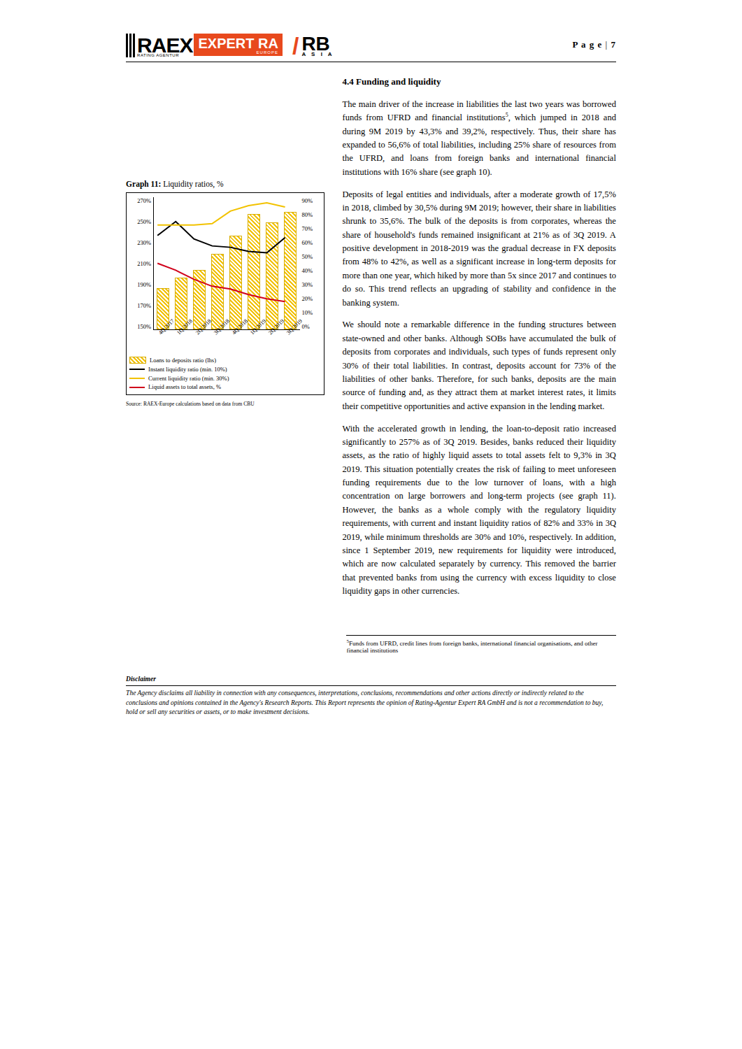RAEX EXPERT RAEUROPE
RATING AGENTUR
/
RB
A S I A
P a g e | 7
Graph 11: Liquidity ratios, %
270% 250% 230% 210% 190% 170% 150%
90% 80% 70% 60% 50% 40% 30% 20% 10% 0%
4Q 2017 1Q 2018 2Q 2018 3Q 2018 4Q 2018 1Q 2019 2Q 2019 3Q 2019
Loans to deposits ratio (lhs)
Instant liquidity ratio (min. 10%)
Current liquidity ratio (min. 30%)
Liquid assets to total assets, %
Source: RAEX-Europe calculations based on data from CBU
4.4 Funding and liquidity
The main driver of the increase in liabilities the last two years was borrowed funds from UFRD and financial institutions5, which jumped in 2018 and during 9M 2019 by 43,3% and 39,2%, respectively. Thus, their share has expanded to 56,6% of total liabilities, including 25% share of resources from the UFRD, and loans from foreign banks and international financial institutions with 16% share (see graph 10).
Deposits of legal entities and individuals, after a moderate growth of 17,5% in 2018, climbed by 30,5% during 9M 2019; however, their share in liabilities shrunk to 35,6%. The bulk of the deposits is from corporates, whereas the share of household's funds remained insignificant at 21% as of 3Q 2019. A positive development in 2018-2019 was the gradual decrease in FX deposits from 48% to 42%, as well as a significant increase in long-term deposits for more than one year, which hiked by more than 5x since 2017 and continues to do so. This trend reflects an upgrading of stability and confidence in the banking system.
We should note a remarkable difference in the funding structures between state-owned and other banks. Although SOBs have accumulated the bulk of deposits from corporates and individuals, such types of funds represent only 30% of their total liabilities. In contrast, deposits account for 73% of the liabilities of other banks. Therefore, for such banks, deposits are the main source of funding and, as they attract them at market interest rates, it limits their competitive opportunities and active expansion in the lending market.
With the accelerated growth in lending, the loan-to-deposit ratio increased significantly to 257% as of 3Q 2019. Besides, banks reduced their liquidity assets, as the ratio of highly liquid assets to total assets felt to 9,3% in 3Q 2019. This situation potentially creates the risk of failing to meet unforeseen funding requirements due to the low turnover of loans, with a high concentration on large borrowers and long-term projects (see graph 11). However, the banks as a whole comply with the regulatory liquidity requirements, with current and instant liquidity ratios of 82% and 33% in 3Q 2019, while minimum thresholds are 30% and 10%, respectively. In addition, since 1 September 2019, new requirements for liquidity were introduced, which are now calculated separately by currency. This removed the barrier that prevented banks from using the currency with excess liquidity to close liquidity gaps in other currencies.
5Funds from UFRD, credit lines from foreign banks, international financial organisations, and other financial institutions
Disclaimer The Agency disclaims all liability in connection with any consequences, interpretations, conclusions, recommendations and other actions directly or indirectly related to the conclusions and opinions contained in the Agency's Research Reports. This Report represents the opinion of Rating-Agentur Expert RA GmbH and is not a recommendation to buy, hold or sell any securities or assets, or to make investment decisions.